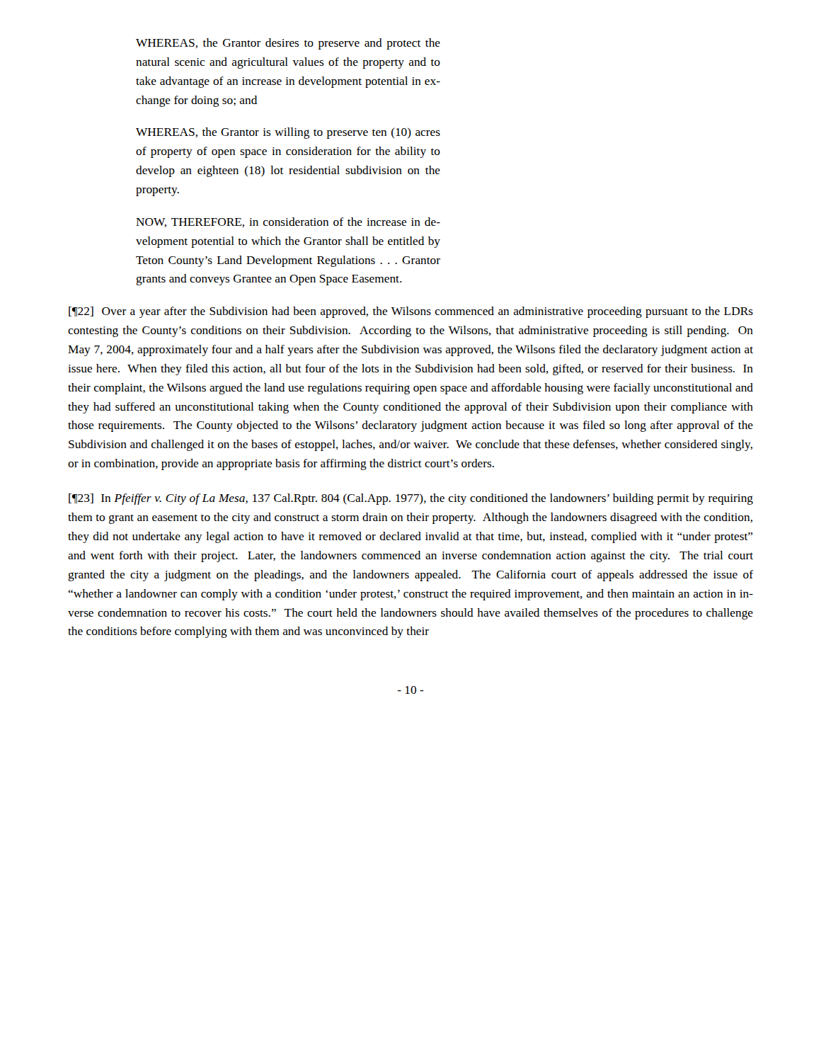WHEREAS, the Grantor desires to preserve and protect the natural scenic and agricultural values of the property and to take advantage of an increase in development potential in exchange for doing so; and
WHEREAS, the Grantor is willing to preserve ten (10) acres of property of open space in consideration for the ability to develop an eighteen (18) lot residential subdivision on the property.
NOW, THEREFORE, in consideration of the increase in development potential to which the Grantor shall be entitled by Teton County’s Land Development Regulations . . . Grantor grants and conveys Grantee an Open Space Easement.
[¶22] Over a year after the Subdivision had been approved, the Wilsons commenced an administrative proceeding pursuant to the LDRs contesting the County’s conditions on their Subdivision. According to the Wilsons, that administrative proceeding is still pending. On May 7, 2004, approximately four and a half years after the Subdivision was approved, the Wilsons filed the declaratory judgment action at issue here. When they filed this action, all but four of the lots in the Subdivision had been sold, gifted, or reserved for their business. In their complaint, the Wilsons argued the land use regulations requiring open space and affordable housing were facially unconstitutional and they had suffered an unconstitutional taking when the County conditioned the approval of their Subdivision upon their compliance with those requirements. The County objected to the Wilsons’ declaratory judgment action because it was filed so long after approval of the Subdivision and challenged it on the bases of estoppel, laches, and/or waiver. We conclude that these defenses, whether considered singly, or in combination, provide an appropriate basis for affirming the district court’s orders.
[¶23] In Pfeiffer v. City of La Mesa, 137 Cal.Rptr. 804 (Cal.App. 1977), the city conditioned the landowners’ building permit by requiring them to grant an easement to the city and construct a storm drain on their property. Although the landowners disagreed with the condition, they did not undertake any legal action to have it removed or declared invalid at that time, but, instead, complied with it “under protest” and went forth with their project. Later, the landowners commenced an inverse condemnation action against the city. The trial court granted the city a judgment on the pleadings, and the landowners appealed. The California court of appeals addressed the issue of “whether a landowner can comply with a condition ‘under protest,’ construct the required improvement, and then maintain an action in inverse condemnation to recover his costs.” The court held the landowners should have availed themselves of the procedures to challenge the conditions before complying with them and was unconvinced by their
- 10 -